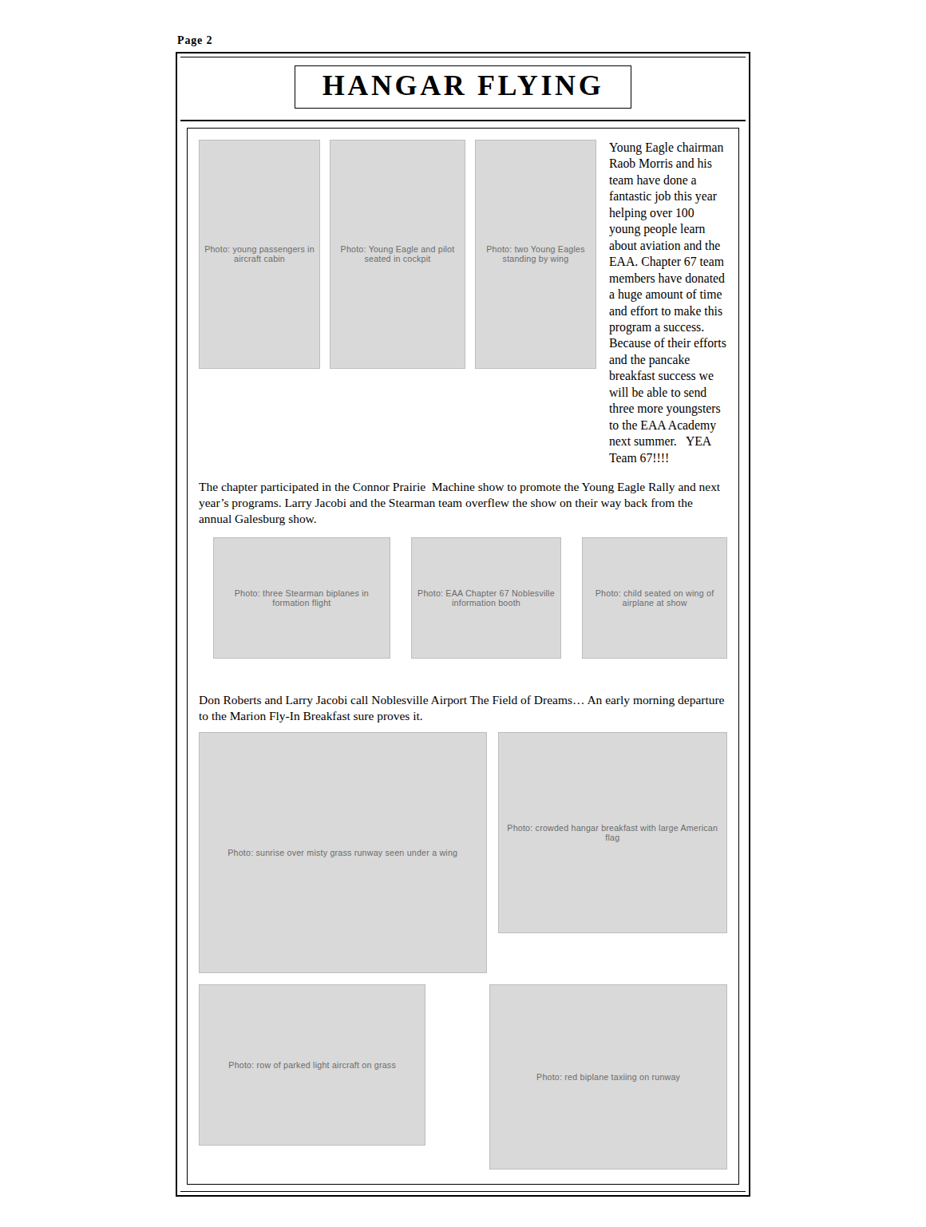Page 2
HANGAR FLYING
Photo: young passengers in aircraft cabin
Photo: Young Eagle and pilot seated in cockpit
Photo: two Young Eagles standing by wing
Young Eagle chairman Raob Morris and his team have done a fantastic job this year helping over 100 young people learn about aviation and the EAA. Chapter 67 team members have donated a huge amount of time and effort to make this program a success. Because of their efforts and the pancake breakfast success we will be able to send three more youngsters to the EAA Academy next summer. YEA Team 67!!!!
The chapter participated in the Connor Prairie Machine show to promote the Young Eagle Rally and next year’s programs. Larry Jacobi and the Stearman team overflew the show on their way back from the annual Galesburg show.
Photo: three Stearman biplanes in formation flight
Photo: EAA Chapter 67 Noblesville information booth
Photo: child seated on wing of airplane at show
Don Roberts and Larry Jacobi call Noblesville Airport The Field of Dreams… An early morning departure to the Marion Fly-In Breakfast sure proves it.
Photo: sunrise over misty grass runway seen under a wing
Photo: crowded hangar breakfast with large American flag
Photo: row of parked light aircraft on grass
Photo: red biplane taxiing on runway